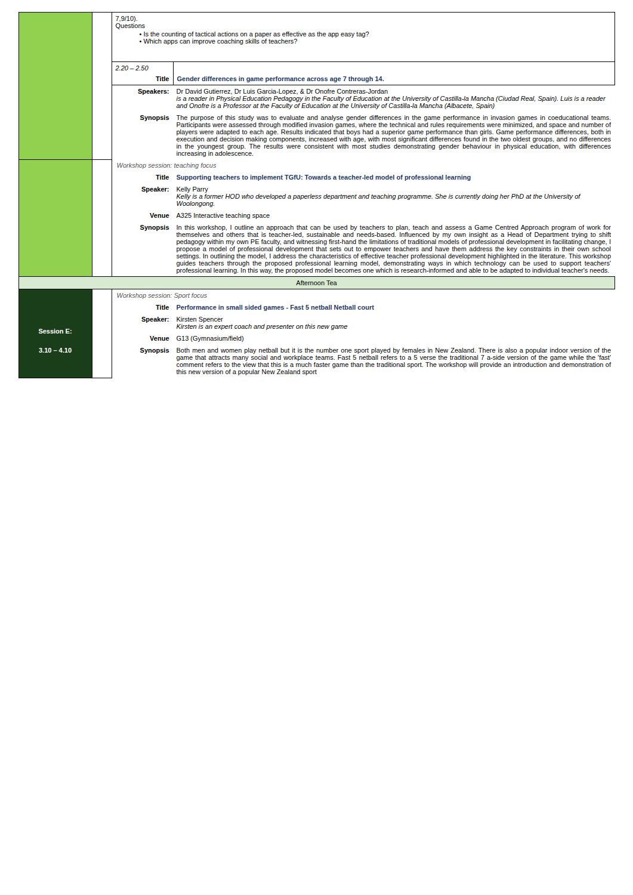| | | 7,9/10). Questions Is the counting of tactical actions on a paper as effective as the app easy tag? Which apps can improve coaching skills of teachers? |
| 2.20 – 2.50 Title | 2.20 – 2.50 Gender differences in game performance across age 7 through 14. |
| / Speakers: / Dr David Gutierrez, Dr Luis Garcia-Lopez, & Dr Onofre Contreras-Jordan is a reader in Physical Education Pedagogy in the Faculty of Education at the University of Castilla-la Mancha (Ciudad Real, Spain). Luis is a reader and Onofre is a Professor at the Faculty of Education at the University of Castilla-la Mancha (Albacete, Spain) / / Synopsis / The purpose of this study was to evaluate and analyse gender differences in the game performance in invasion games in coeducational teams. Participants were assessed through modified invasion games, where the technical and rules requirements were minimized, and space and number of players were adapted to each age. Results indicated that boys had a superior game performance than girls. Game performance differences, both in execution and decision making components, increased with age, with most significant differences found in the two oldest groups, and no differences in the youngest group. The results were consistent with most studies demonstrating gender behaviour in physical education, with differences increasing in adolescence. / |
| | | / Workshop session: teaching focus / / Title / Supporting teachers to implement TGfU: Towards a teacher-led model of professional learning / / Speaker: / Kelly Parry Kelly is a former HOD who developed a paperless department and teaching programme. She is currently doing her PhD at the University of Woolongong. / / Venue / A325 Interactive teaching space / / Synopsis / In this workshop, I outline an approach that can be used by teachers to plan, teach and assess a Game Centred Approach program of work for themselves and others that is teacher-led, sustainable and needs-based. Influenced by my own insight as a Head of Department trying to shift pedagogy within my own PE faculty, and witnessing first-hand the limitations of traditional models of professional development in facilitating change, I propose a model of professional development that sets out to empower teachers and have them address the key constraints in their own school settings. In outlining the model, I address the characteristics of effective teacher professional development highlighted in the literature. This workshop guides teachers through the proposed professional learning model, demonstrating ways in which technology can be used to support teachers' professional learning. In this way, the proposed model becomes one which is research-informed and able to be adapted to individual teacher's needs. / |
| Afternoon Tea |
| Session E: 3.10 – 4.10 | | / Workshop session: Sport focus / / Title / Performance in small sided games - Fast 5 netball Netball court / / Speaker: / Kirsten Spencer Kirsten is an expert coach and presenter on this new game / / Venue / G13 (Gymnasium/field) / / Synopsis / Both men and women play netball but it is the number one sport played by females in New Zealand. There is also a popular indoor version of the game that attracts many social and workplace teams. Fast 5 netball refers to a 5 verse the traditional 7 a-side version of the game while the 'fast' comment refers to the view that this is a much faster game than the traditional sport. The workshop will provide an introduction and demonstration of this new version of a popular New Zealand sport / |